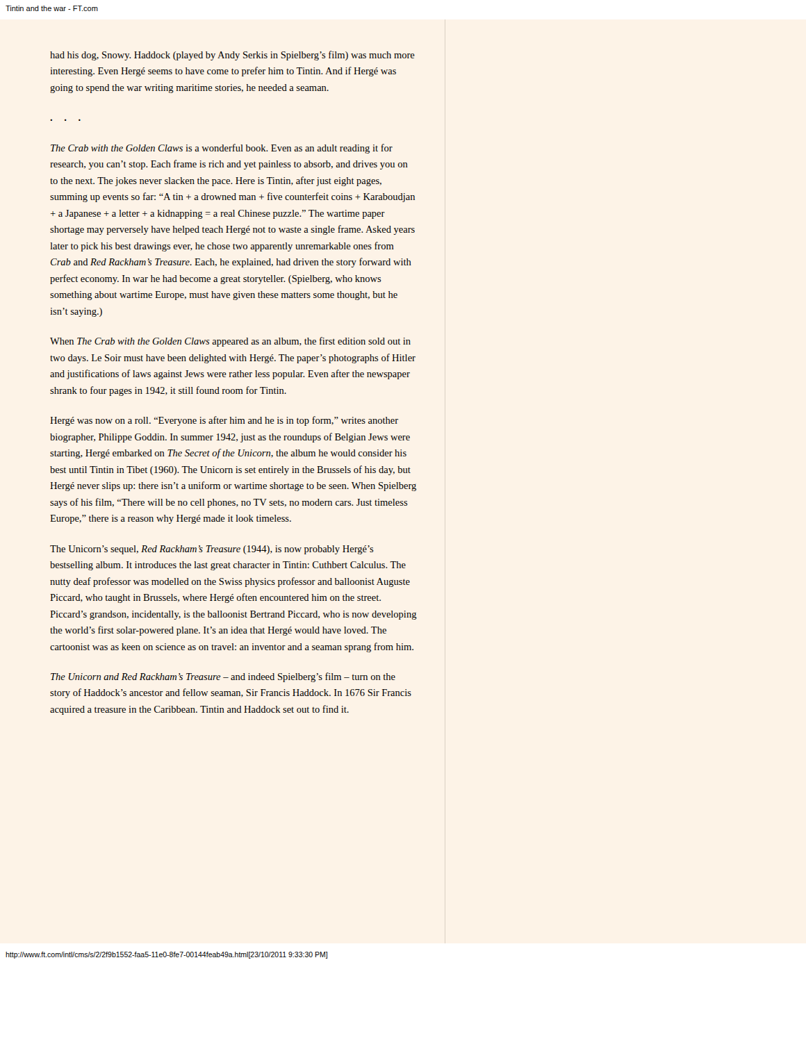Tintin and the war - FT.com
had his dog, Snowy. Haddock (played by Andy Serkis in Spielberg’s film) was much more interesting. Even Hergé seems to have come to prefer him to Tintin. And if Hergé was going to spend the war writing maritime stories, he needed a seaman.
. . .
The Crab with the Golden Claws is a wonderful book. Even as an adult reading it for research, you can’t stop. Each frame is rich and yet painless to absorb, and drives you on to the next. The jokes never slacken the pace. Here is Tintin, after just eight pages, summing up events so far: “A tin + a drowned man + five counterfeit coins + Karaboudjan + a Japanese + a letter + a kidnapping = a real Chinese puzzle.” The wartime paper shortage may perversely have helped teach Hergé not to waste a single frame. Asked years later to pick his best drawings ever, he chose two apparently unremarkable ones from Crab and Red Rackham’s Treasure. Each, he explained, had driven the story forward with perfect economy. In war he had become a great storyteller. (Spielberg, who knows something about wartime Europe, must have given these matters some thought, but he isn’t saying.)
When The Crab with the Golden Claws appeared as an album, the first edition sold out in two days. Le Soir must have been delighted with Hergé. The paper’s photographs of Hitler and justifications of laws against Jews were rather less popular. Even after the newspaper shrank to four pages in 1942, it still found room for Tintin.
Hergé was now on a roll. “Everyone is after him and he is in top form,” writes another biographer, Philippe Goddin. In summer 1942, just as the roundups of Belgian Jews were starting, Hergé embarked on The Secret of the Unicorn, the album he would consider his best until Tintin in Tibet (1960). The Unicorn is set entirely in the Brussels of his day, but Hergé never slips up: there isn’t a uniform or wartime shortage to be seen. When Spielberg says of his film, “There will be no cell phones, no TV sets, no modern cars. Just timeless Europe,” there is a reason why Hergé made it look timeless.
The Unicorn’s sequel, Red Rackham’s Treasure (1944), is now probably Hergé’s bestselling album. It introduces the last great character in Tintin: Cuthbert Calculus. The nutty deaf professor was modelled on the Swiss physics professor and balloonist Auguste Piccard, who taught in Brussels, where Hergé often encountered him on the street. Piccard’s grandson, incidentally, is the balloonist Bertrand Piccard, who is now developing the world’s first solar-powered plane. It’s an idea that Hergé would have loved. The cartoonist was as keen on science as on travel: an inventor and a seaman sprang from him.
The Unicorn and Red Rackham’s Treasure – and indeed Spielberg’s film – turn on the story of Haddock’s ancestor and fellow seaman, Sir Francis Haddock. In 1676 Sir Francis acquired a treasure in the Caribbean. Tintin and Haddock set out to find it.
http://www.ft.com/intl/cms/s/2/2f9b1552-faa5-11e0-8fe7-00144feab49a.html[23/10/2011 9:33:30 PM]